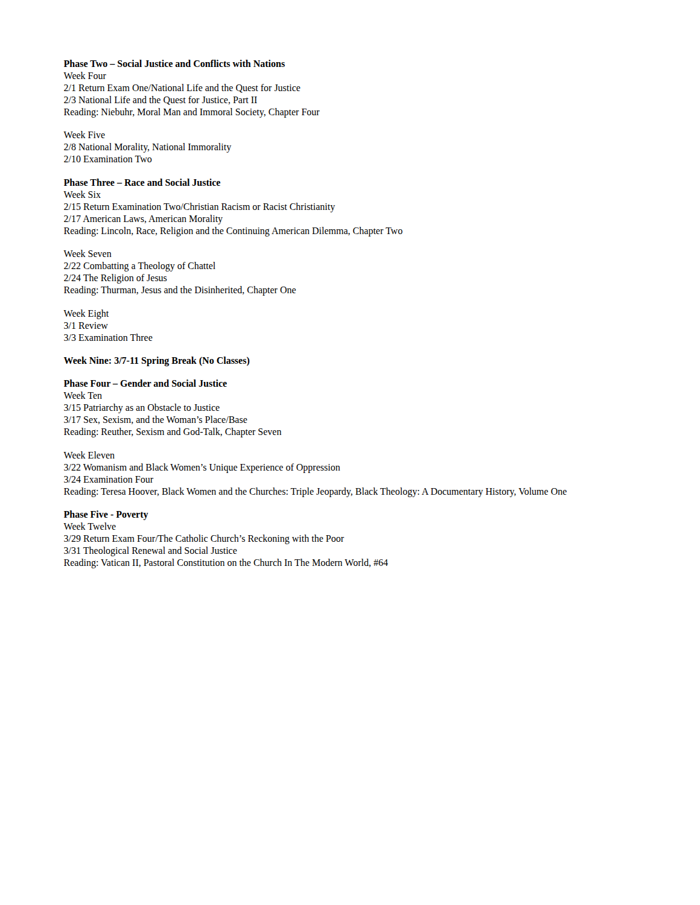Phase Two – Social Justice and Conflicts with Nations
Week Four
2/1 Return Exam One/National Life and the Quest for Justice
2/3 National Life and the Quest for Justice, Part II
Reading: Niebuhr, Moral Man and Immoral Society, Chapter Four
Week Five
2/8 National Morality, National Immorality
2/10 Examination Two
Phase Three – Race and Social Justice
Week Six
2/15 Return Examination Two/Christian Racism or Racist Christianity
2/17 American Laws, American Morality
Reading: Lincoln, Race, Religion and the Continuing American Dilemma, Chapter Two
Week Seven
2/22 Combatting a Theology of Chattel
2/24 The Religion of Jesus
Reading: Thurman, Jesus and the Disinherited, Chapter One
Week Eight
3/1 Review
3/3 Examination Three
Week Nine: 3/7-11 Spring Break (No Classes)
Phase Four – Gender and Social Justice
Week Ten
3/15 Patriarchy as an Obstacle to Justice
3/17 Sex, Sexism, and the Woman’s Place/Base
Reading: Reuther, Sexism and God-Talk, Chapter Seven
Week Eleven
3/22 Womanism and Black Women’s Unique Experience of Oppression
3/24 Examination Four
Reading: Teresa Hoover, Black Women and the Churches: Triple Jeopardy, Black Theology: A Documentary History, Volume One
Phase Five - Poverty
Week Twelve
3/29 Return Exam Four/The Catholic Church’s Reckoning with the Poor
3/31 Theological Renewal and Social Justice
Reading: Vatican II, Pastoral Constitution on the Church In The Modern World, #64